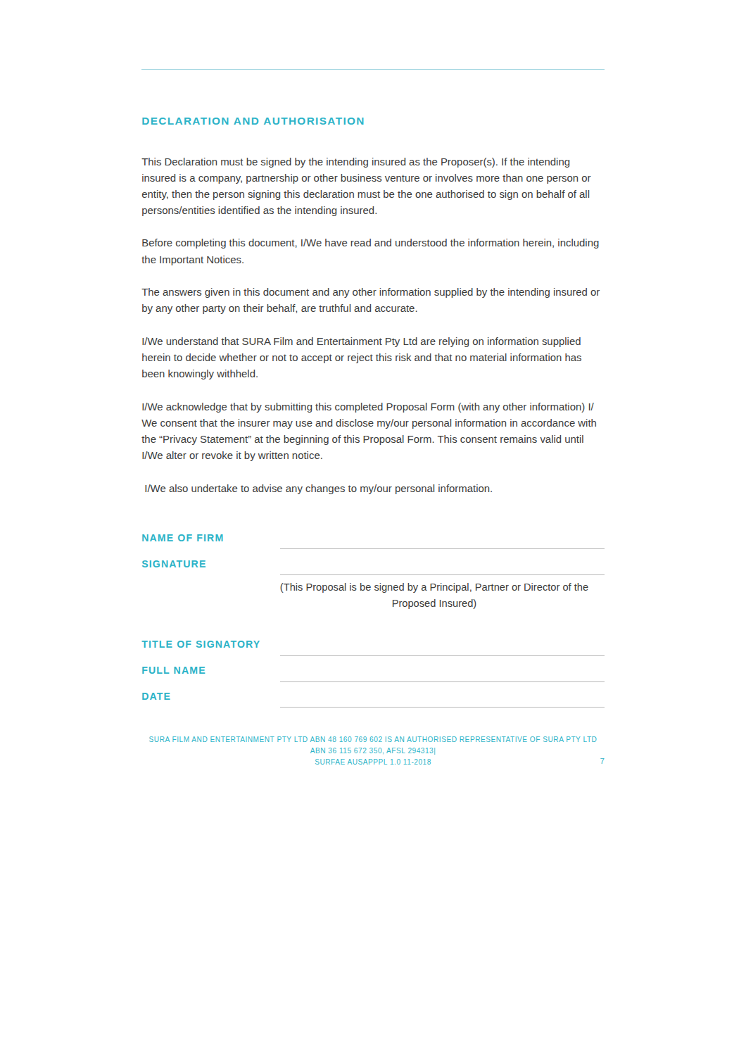Declaration and Authorisation
This Declaration must be signed by the intending insured as the Proposer(s). If the intending insured is a company, partnership or other business venture or involves more than one person or entity, then the person signing this declaration must be the one authorised to sign on behalf of all persons/entities identified as the intending insured.
Before completing this document, I/We have read and understood the information herein, including the Important Notices.
The answers given in this document and any other information supplied by the intending insured or by any other party on their behalf, are truthful and accurate.
I/We understand that SURA Film and Entertainment Pty Ltd are relying on information supplied herein to decide whether or not to accept or reject this risk and that no material information has been knowingly withheld.
I/We acknowledge that by submitting this completed Proposal Form (with any other information) I/ We consent that the insurer may use and disclose my/our personal information in accordance with the “Privacy Statement” at the beginning of this Proposal Form. This consent remains valid until I/We alter or revoke it by written notice.
I/We also undertake to advise any changes to my/our personal information.
Name of Firm
Signature
(This Proposal is be signed by a Principal, Partner or Director of the Proposed Insured)
Title of Signatory
Full Name
Date
SURA Film and Entertainment Pty Ltd ABN 48 160 769 602 is an authorised representative of SURA Pty Ltd ABN 36 115 672 350, AFSL 294313| SURFAE AUSAPPPL 1.0 11-2018 7